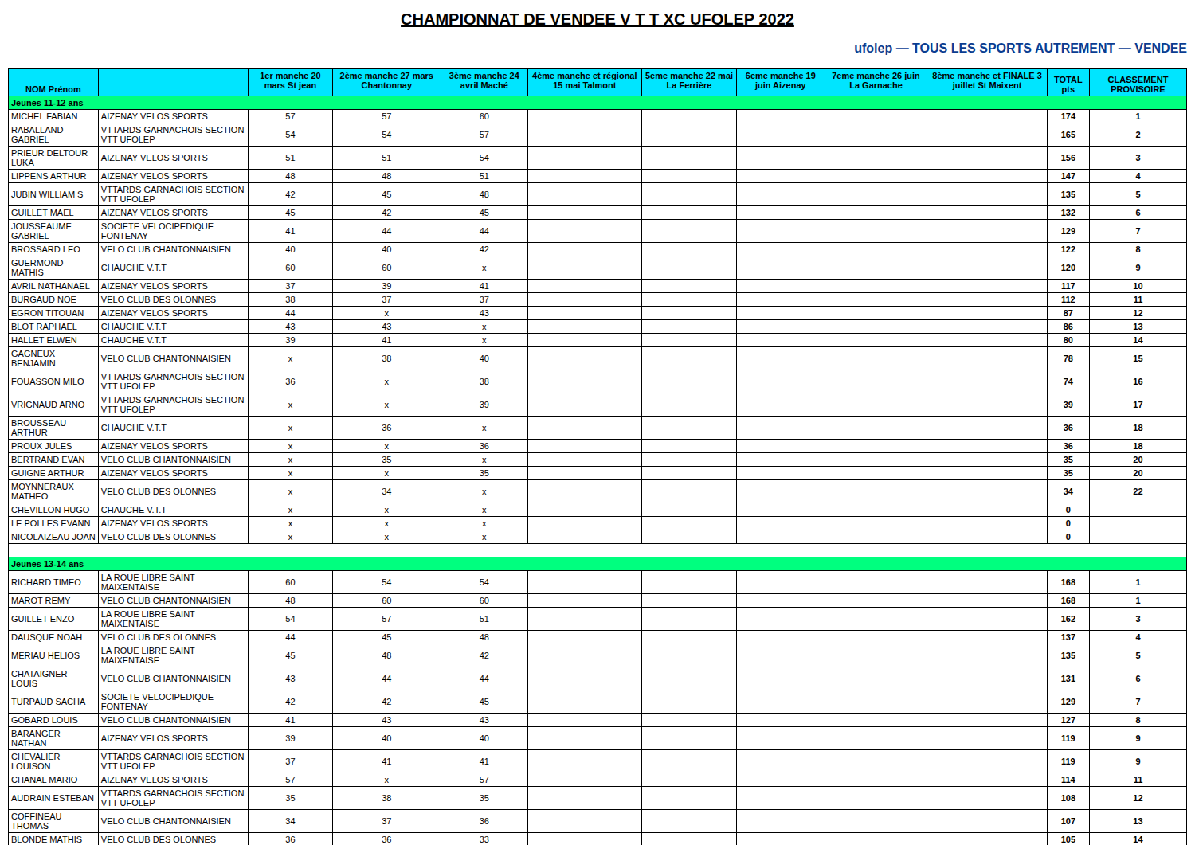CHAMPIONNAT DE VENDEE V T T XC UFOLEP 2022
ufolep — TOUS LES SPORTS AUTREMENT — VENDEE
| NOM Prénom | | 1er manche 20 mars St jean | 2ème manche 27 mars Chantonnay | 3ème manche 24 avril Maché | 4ème manche et régional 15 mai Talmont | 5eme manche 22 mai La Ferrière | 6eme manche 19 juin Aizenay | 7eme manche 26 juin La Garnache | 8ème manche et FINALE 3 juillet St Maixent | TOTAL pts | CLASSEMENT PROVISOIRE |
| --- | --- | --- | --- | --- | --- | --- | --- | --- | --- | --- | --- |
| Jeunes 11-12 ans |
| MICHEL FABIAN | AIZENAY VELOS SPORTS | 57 | 57 | 60 | | | | | | 174 | 1 |
| RABALLAND GABRIEL | VTTARDS GARNACHOIS SECTION VTT UFOLEP | 54 | 54 | 57 | | | | | | 165 | 2 |
| PRIEUR DELTOUR LUKA | AIZENAY VELOS SPORTS | 51 | 51 | 54 | | | | | | 156 | 3 |
| LIPPENS ARTHUR | AIZENAY VELOS SPORTS | 48 | 48 | 51 | | | | | | 147 | 4 |
| JUBIN WILLIAM S | VTTARDS GARNACHOIS SECTION VTT UFOLEP | 42 | 45 | 48 | | | | | | 135 | 5 |
| GUILLET MAEL | AIZENAY VELOS SPORTS | 45 | 42 | 45 | | | | | | 132 | 6 |
| JOUSSEAUME GABRIEL | SOCIETE VELOCIPEDIQUE FONTENAY | 41 | 44 | 44 | | | | | | 129 | 7 |
| BROSSARD LEO | VELO CLUB CHANTONNAISIEN | 40 | 40 | 42 | | | | | | 122 | 8 |
| GUERMOND MATHIS | CHAUCHE V.T.T | 60 | 60 | x | | | | | | 120 | 9 |
| AVRIL NATHANAEL | AIZENAY VELOS SPORTS | 37 | 39 | 41 | | | | | | 117 | 10 |
| BURGAUD NOE | VELO CLUB DES OLONNES | 38 | 37 | 37 | | | | | | 112 | 11 |
| EGRON TITOUAN | AIZENAY VELOS SPORTS | 44 | x | 43 | | | | | | 87 | 12 |
| BLOT RAPHAEL | CHAUCHE V.T.T | 43 | 43 | x | | | | | | 86 | 13 |
| HALLET ELWEN | CHAUCHE V.T.T | 39 | 41 | x | | | | | | 80 | 14 |
| GAGNEUX BENJAMIN | VELO CLUB CHANTONNAISIEN | x | 38 | 40 | | | | | | 78 | 15 |
| FOUASSON MILO | VTTARDS GARNACHOIS SECTION VTT UFOLEP | 36 | x | 38 | | | | | | 74 | 16 |
| VRIGNAUD ARNO | VTTARDS GARNACHOIS SECTION VTT UFOLEP | x | x | 39 | | | | | | 39 | 17 |
| BROUSSEAU ARTHUR | CHAUCHE V.T.T | x | 36 | x | | | | | | 36 | 18 |
| PROUX JULES | AIZENAY VELOS SPORTS | x | x | 36 | | | | | | 36 | 18 |
| BERTRAND EVAN | VELO CLUB CHANTONNAISIEN | x | 35 | x | | | | | | 35 | 20 |
| GUIGNE ARTHUR | AIZENAY VELOS SPORTS | x | x | 35 | | | | | | 35 | 20 |
| MOYNNERAUX MATHEO | VELO CLUB DES OLONNES | x | 34 | x | | | | | | 34 | 22 |
| CHEVILLON HUGO | CHAUCHE V.T.T | x | x | x | | | | | | 0 | |
| LE POLLES EVANN | AIZENAY VELOS SPORTS | x | x | x | | | | | | 0 | |
| NICOLAIZEAU JOAN | VELO CLUB DES OLONNES | x | x | x | | | | | | 0 | |
| Jeunes 13-14 ans |
| RICHARD TIMEO | LA ROUE LIBRE SAINT MAIXENTAISE | 60 | 54 | 54 | | | | | | 168 | 1 |
| MAROT REMY | VELO CLUB CHANTONNAISIEN | 48 | 60 | 60 | | | | | | 168 | 1 |
| GUILLET ENZO | LA ROUE LIBRE SAINT MAIXENTAISE | 54 | 57 | 51 | | | | | | 162 | 3 |
| DAUSQUE NOAH | VELO CLUB DES OLONNES | 44 | 45 | 48 | | | | | | 137 | 4 |
| MERIAU HELIOS | LA ROUE LIBRE SAINT MAIXENTAISE | 45 | 48 | 42 | | | | | | 135 | 5 |
| CHATAIGNER LOUIS | VELO CLUB CHANTONNAISIEN | 43 | 44 | 44 | | | | | | 131 | 6 |
| TURPAUD SACHA | SOCIETE VELOCIPEDIQUE FONTENAY | 42 | 42 | 45 | | | | | | 129 | 7 |
| GOBARD LOUIS | VELO CLUB CHANTONNAISIEN | 41 | 43 | 43 | | | | | | 127 | 8 |
| BARANGER NATHAN | AIZENAY VELOS SPORTS | 39 | 40 | 40 | | | | | | 119 | 9 |
| CHEVALIER LOUISON | VTTARDS GARNACHOIS SECTION VTT UFOLEP | 37 | 41 | 41 | | | | | | 119 | 9 |
| CHANAL MARIO | AIZENAY VELOS SPORTS | 57 | x | 57 | | | | | | 114 | 11 |
| AUDRAIN ESTEBAN | VTTARDS GARNACHOIS SECTION VTT UFOLEP | 35 | 38 | 35 | | | | | | 108 | 12 |
| COFFINEAU THOMAS | VELO CLUB CHANTONNAISIEN | 34 | 37 | 36 | | | | | | 107 | 13 |
| BLONDE MATHIS | VELO CLUB DES OLONNES | 36 | 36 | 33 | | | | | | 105 | 14 |